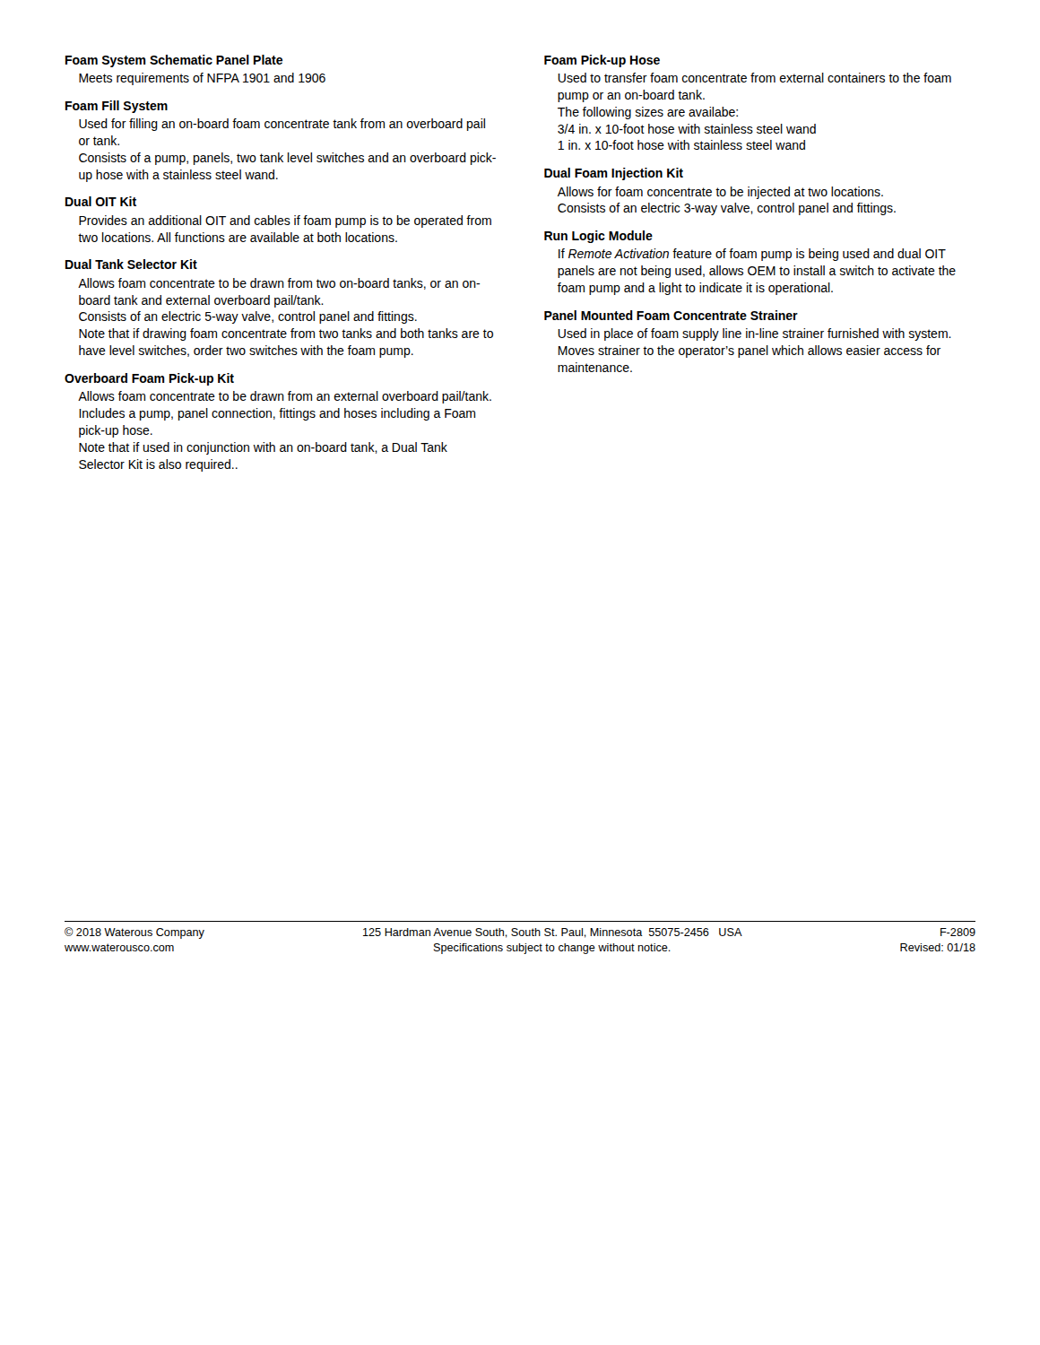Foam System Schematic Panel Plate
Meets requirements of NFPA 1901 and 1906
Foam Fill System
Used for filling an on-board foam concentrate tank from an overboard pail or tank.
Consists of a pump, panels, two tank level switches and an overboard pick-up hose with a stainless steel wand.
Dual OIT Kit
Provides an additional OIT and cables if foam pump is to be operated from two locations. All functions are available at both locations.
Dual Tank Selector Kit
Allows foam concentrate to be drawn from two on-board tanks, or an on-board tank and external overboard pail/tank.
Consists of an electric 5-way valve, control panel and fittings.
Note that if drawing foam concentrate from two tanks and both tanks are to have level switches, order two switches with the foam pump.
Overboard Foam Pick-up Kit
Allows foam concentrate to be drawn from an external overboard pail/tank.
Includes a pump, panel connection, fittings and hoses including a Foam pick-up hose.
Note that if used in conjunction with an on-board tank, a Dual Tank Selector Kit is also required..
Foam Pick-up Hose
Used to transfer foam concentrate from external containers to the foam pump or an on-board tank.
The following sizes are availabe:
3/4 in. x 10-foot hose with stainless steel wand
1 in. x 10-foot hose with stainless steel wand
Dual Foam Injection Kit
Allows for foam concentrate to be injected at two locations.
Consists of an electric 3-way valve, control panel and fittings.
Run Logic Module
If Remote Activation feature of foam pump is being used and dual OIT panels are not being used, allows OEM to install a switch to activate the foam pump and a light to indicate it is operational.
Panel Mounted Foam Concentrate Strainer
Used in place of foam supply line in-line strainer furnished with system. Moves strainer to the operator’s panel which allows easier access for maintenance.
© 2018 Waterous Company
www.waterousco.com
125 Hardman Avenue South, South St. Paul, Minnesota 55075-2456 USA
Specifications subject to change without notice.
F-2809
Revised: 01/18